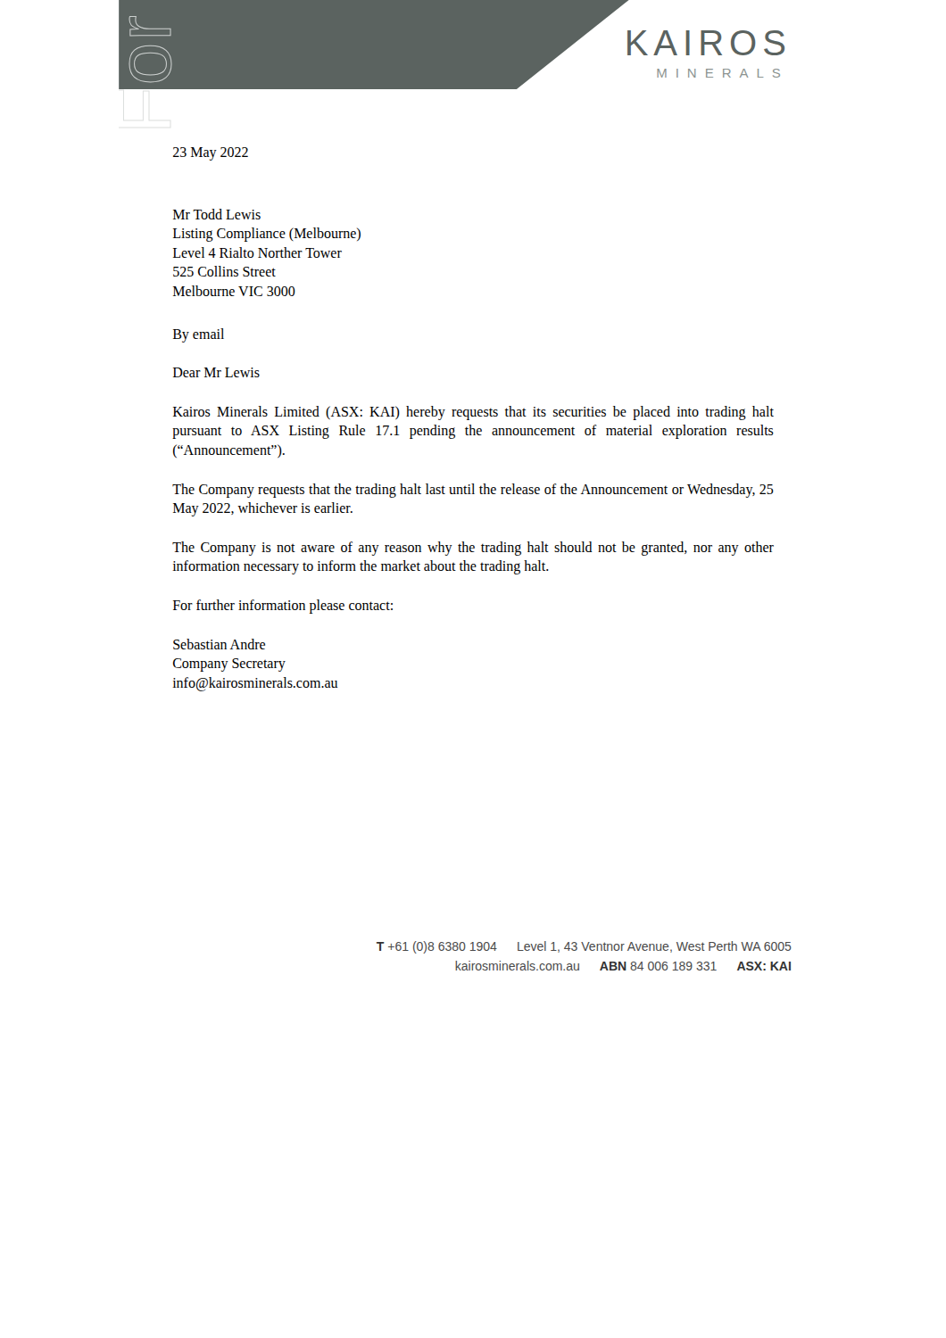KAIROS
MINERALS
For personal use only
23 May 2022
Mr Todd Lewis
Listing Compliance (Melbourne)
Level 4 Rialto Norther Tower
525 Collins Street
Melbourne VIC 3000
By email
Dear Mr Lewis
Kairos Minerals Limited (ASX: KAI) hereby requests that its securities be placed into trading halt pursuant to ASX Listing Rule 17.1 pending the announcement of material exploration results (“Announcement”).
The Company requests that the trading halt last until the release of the Announcement or Wednesday, 25 May 2022, whichever is earlier.
The Company is not aware of any reason why the trading halt should not be granted, nor any other information necessary to inform the market about the trading halt.
For further information please contact:
Sebastian Andre
Company Secretary
info@kairosminerals.com.au
T +61 (0)8 6380 1904 Level 1, 43 Ventnor Avenue, West Perth WA 6005
kairosminerals.com.au ABN 84 006 189 331 ASX: KAI